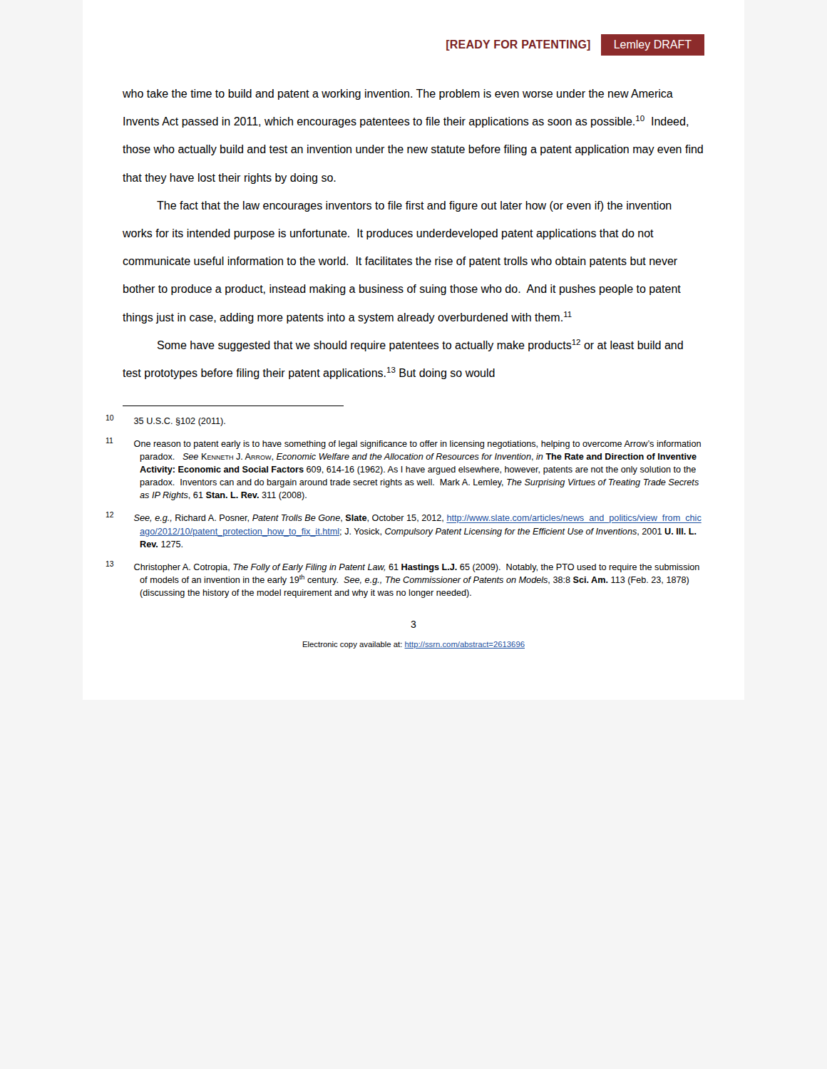[READY FOR PATENTING]
Lemley DRAFT
who take the time to build and patent a working invention. The problem is even worse under the new America Invents Act passed in 2011, which encourages patentees to file their applications as soon as possible.10 Indeed, those who actually build and test an invention under the new statute before filing a patent application may even find that they have lost their rights by doing so.
The fact that the law encourages inventors to file first and figure out later how (or even if) the invention works for its intended purpose is unfortunate. It produces underdeveloped patent applications that do not communicate useful information to the world. It facilitates the rise of patent trolls who obtain patents but never bother to produce a product, instead making a business of suing those who do. And it pushes people to patent things just in case, adding more patents into a system already overburdened with them.11
Some have suggested that we should require patentees to actually make products12 or at least build and test prototypes before filing their patent applications.13 But doing so would
1035 U.S.C. §102 (2011).
11 One reason to patent early is to have something of legal significance to offer in licensing negotiations, helping to overcome Arrow’s information paradox. See Kenneth J. Arrow, Economic Welfare and the Allocation of Resources for Invention, in The Rate and Direction of Inventive Activity: Economic and Social Factors 609, 614-16 (1962). As I have argued elsewhere, however, patents are not the only solution to the paradox. Inventors can and do bargain around trade secret rights as well. Mark A. Lemley, The Surprising Virtues of Treating Trade Secrets as IP Rights, 61 Stan. L. Rev. 311 (2008).
12 See, e.g., Richard A. Posner, Patent Trolls Be Gone, Slate, October 15, 2012, http://www.slate.com/articles/news_and_politics/view_from_chicago/2012/10/patent_protection_how_to_fix_it.html; J. Yosick, Compulsory Patent Licensing for the Efficient Use of Inventions, 2001 U. Ill. L. Rev. 1275.
13 Christopher A. Cotropia, The Folly of Early Filing in Patent Law, 61 Hastings L.J. 65 (2009). Notably, the PTO used to require the submission of models of an invention in the early 19th century. See, e.g., The Commissioner of Patents on Models, 38:8 Sci. Am. 113 (Feb. 23, 1878) (discussing the history of the model requirement and why it was no longer needed).
3
Electronic copy available at: http://ssrn.com/abstract=2613696